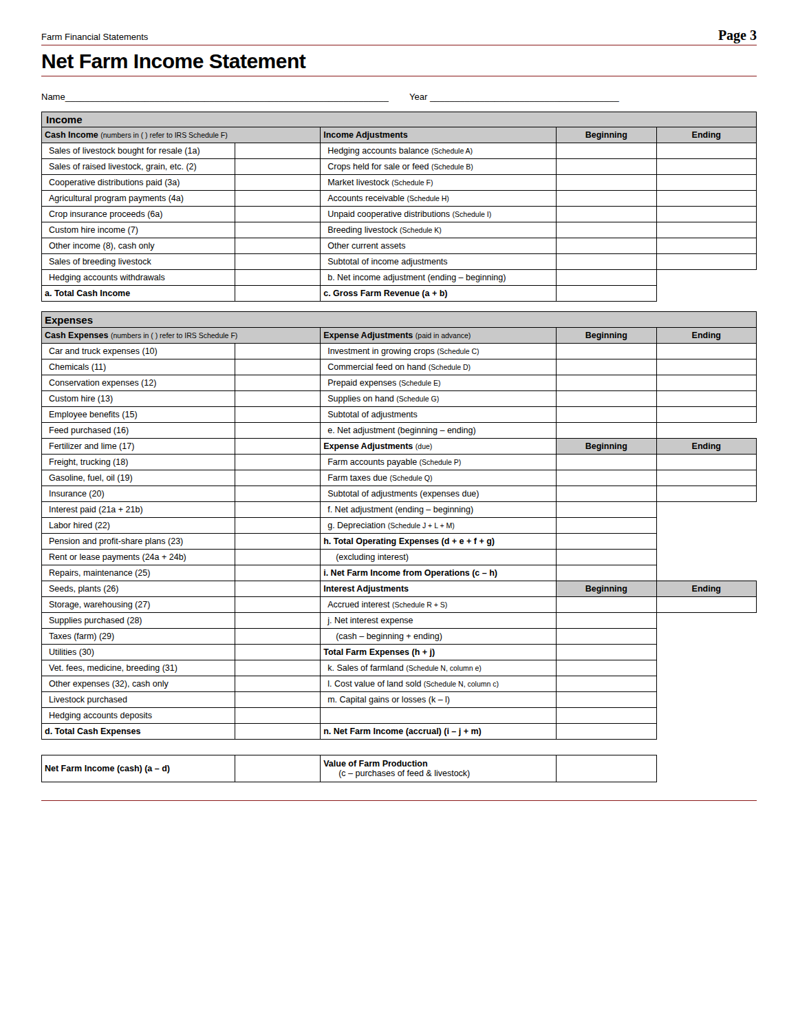Farm Financial Statements Page 3
Net Farm Income Statement
Name_______________________________________________________________________ Year ______________________________________
Income
| Cash Income (numbers in ( ) refer to IRS Schedule F) | Income Adjustments | Beginning | Ending |
| Sales of livestock bought for resale (1a) | | Hedging accounts balance (Schedule A) | | |
| Sales of raised livestock, grain, etc. (2) | | Crops held for sale or feed (Schedule B) | | |
| Cooperative distributions paid (3a) | | Market livestock (Schedule F) | | |
| Agricultural program payments (4a) | | Accounts receivable (Schedule H) | | |
| Crop insurance proceeds (6a) | | Unpaid cooperative distributions (Schedule I) | | |
| Custom hire income (7) | | Breeding livestock (Schedule K) | | |
| Other income (8), cash only | | Other current assets | | |
| Sales of breeding livestock | | Subtotal of income adjustments | | |
| Hedging accounts withdrawals | | b. Net income adjustment (ending – beginning) | | |
| a. Total Cash Income | | c. Gross Farm Revenue (a + b) | | |
| Expenses |
| Cash Expenses (numbers in ( ) refer to IRS Schedule F) | Expense Adjustments (paid in advance) | Beginning | Ending |
| Car and truck expenses (10) | | Investment in growing crops (Schedule C) | | |
| Chemicals (11) | | Commercial feed on hand (Schedule D) | | |
| Conservation expenses (12) | | Prepaid expenses (Schedule E) | | |
| Custom hire (13) | | Supplies on hand (Schedule G) | | |
| Employee benefits (15) | | Subtotal of adjustments | | |
| Feed purchased (16) | | e. Net adjustment (beginning – ending) | | |
| Fertilizer and lime (17) | | Expense Adjustments (due) | Beginning | Ending |
| Freight, trucking (18) | | Farm accounts payable (Schedule P) | | |
| Gasoline, fuel, oil (19) | | Farm taxes due (Schedule Q) | | |
| Insurance (20) | | Subtotal of adjustments (expenses due) | | |
| Interest paid (21a + 21b) | | f. Net adjustment (ending – beginning) | | |
| Labor hired (22) | | g. Depreciation (Schedule J + L + M) | | |
| Pension and profit-share plans (23) | | h. Total Operating Expenses (d + e + f + g) | | |
| Rent or lease payments (24a + 24b) | | (excluding interest) | | |
| Repairs, maintenance (25) | | i. Net Farm Income from Operations (c – h) | | |
| Seeds, plants (26) | | Interest Adjustments | Beginning | Ending |
| Storage, warehousing (27) | | Accrued interest (Schedule R + S) | | |
| Supplies purchased (28) | | j. Net interest expense | | |
| Taxes (farm) (29) | | (cash – beginning + ending) | | |
| Utilities (30) | | Total Farm Expenses (h + j) | | |
| Vet. fees, medicine, breeding (31) | | k. Sales of farmland (Schedule N, column e) | | |
| Other expenses (32), cash only | | l. Cost value of land sold (Schedule N, column c) | | |
| Livestock purchased | | m. Capital gains or losses (k – l) | | |
| Hedging accounts deposits | | | | |
| d. Total Cash Expenses | | n. Net Farm Income (accrual) (i – j + m) | | |
| Net Farm Income (cash) (a – d) | | Value of Farm Production (c – purchases of feed & livestock) | | |